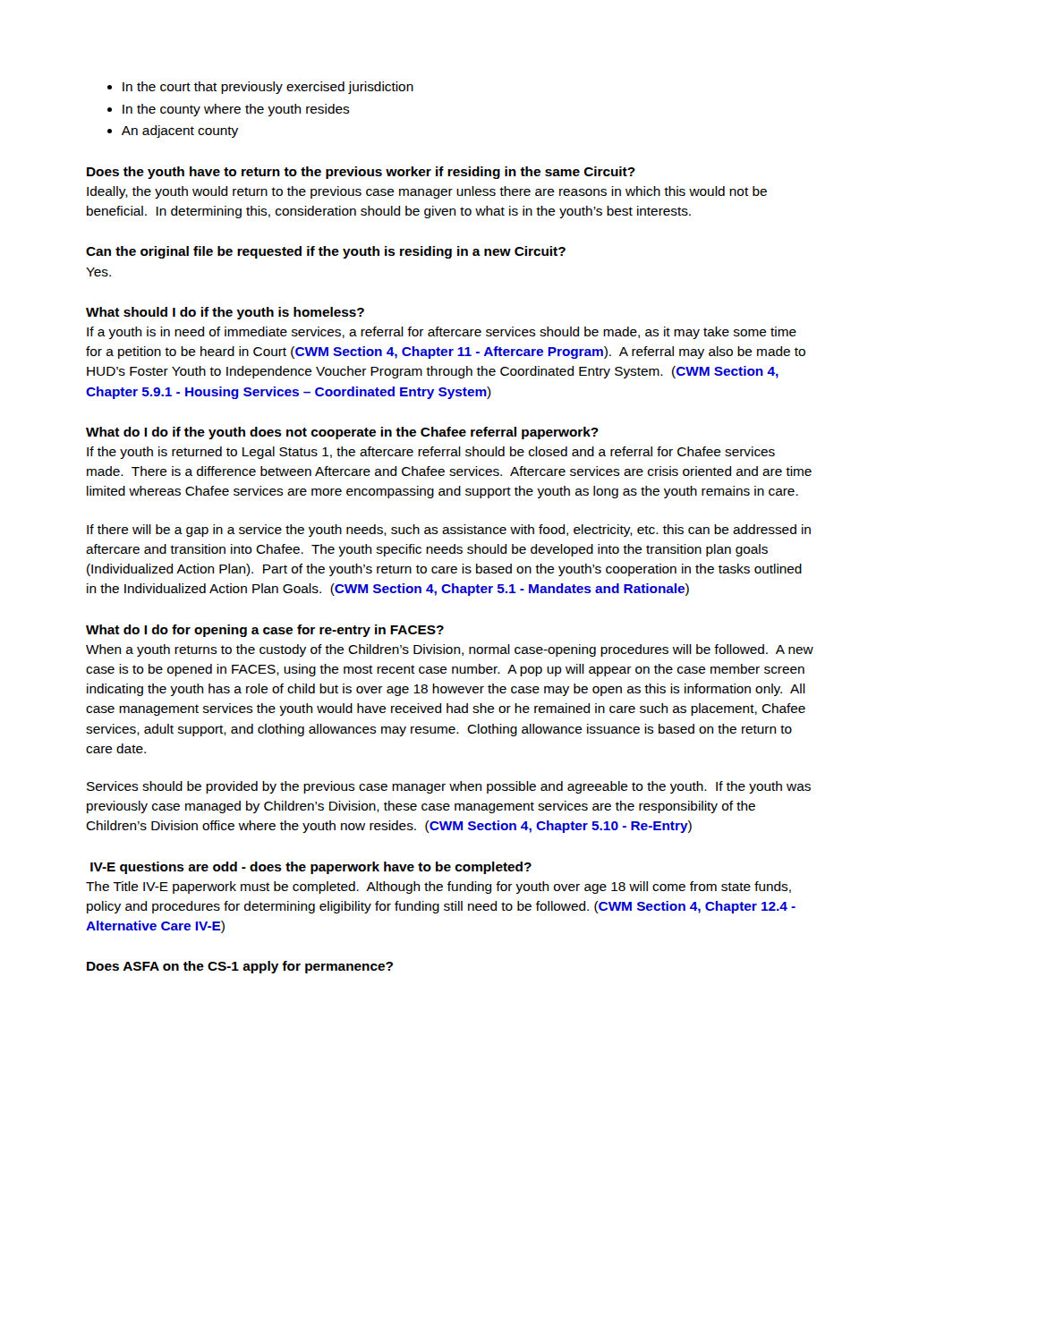In the court that previously exercised jurisdiction
In the county where the youth resides
An adjacent county
Does the youth have to return to the previous worker if residing in the same Circuit?
Ideally, the youth would return to the previous case manager unless there are reasons in which this would not be beneficial. In determining this, consideration should be given to what is in the youth’s best interests.
Can the original file be requested if the youth is residing in a new Circuit?
Yes.
What should I do if the youth is homeless?
If a youth is in need of immediate services, a referral for aftercare services should be made, as it may take some time for a petition to be heard in Court (CWM Section 4, Chapter 11 - Aftercare Program). A referral may also be made to HUD’s Foster Youth to Independence Voucher Program through the Coordinated Entry System. (CWM Section 4, Chapter 5.9.1 - Housing Services – Coordinated Entry System)
What do I do if the youth does not cooperate in the Chafee referral paperwork?
If the youth is returned to Legal Status 1, the aftercare referral should be closed and a referral for Chafee services made. There is a difference between Aftercare and Chafee services. Aftercare services are crisis oriented and are time limited whereas Chafee services are more encompassing and support the youth as long as the youth remains in care.
If there will be a gap in a service the youth needs, such as assistance with food, electricity, etc. this can be addressed in aftercare and transition into Chafee. The youth specific needs should be developed into the transition plan goals (Individualized Action Plan). Part of the youth’s return to care is based on the youth’s cooperation in the tasks outlined in the Individualized Action Plan Goals. (CWM Section 4, Chapter 5.1 - Mandates and Rationale)
What do I do for opening a case for re-entry in FACES?
When a youth returns to the custody of the Children’s Division, normal case-opening procedures will be followed. A new case is to be opened in FACES, using the most recent case number. A pop up will appear on the case member screen indicating the youth has a role of child but is over age 18 however the case may be open as this is information only. All case management services the youth would have received had she or he remained in care such as placement, Chafee services, adult support, and clothing allowances may resume. Clothing allowance issuance is based on the return to care date.
Services should be provided by the previous case manager when possible and agreeable to the youth. If the youth was previously case managed by Children’s Division, these case management services are the responsibility of the Children’s Division office where the youth now resides. (CWM Section 4, Chapter 5.10 - Re-Entry)
IV-E questions are odd - does the paperwork have to be completed?
The Title IV-E paperwork must be completed. Although the funding for youth over age 18 will come from state funds, policy and procedures for determining eligibility for funding still need to be followed. (CWM Section 4, Chapter 12.4 - Alternative Care IV-E)
Does ASFA on the CS-1 apply for permanence?